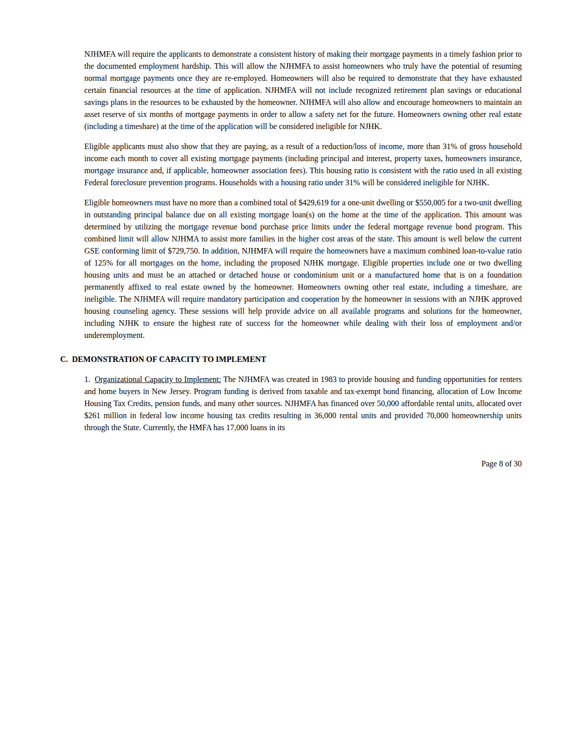NJHMFA will require the applicants to demonstrate a consistent history of making their mortgage payments in a timely fashion prior to the documented employment hardship. This will allow the NJHMFA to assist homeowners who truly have the potential of resuming normal mortgage payments once they are re-employed. Homeowners will also be required to demonstrate that they have exhausted certain financial resources at the time of application. NJHMFA will not include recognized retirement plan savings or educational savings plans in the resources to be exhausted by the homeowner. NJHMFA will also allow and encourage homeowners to maintain an asset reserve of six months of mortgage payments in order to allow a safety net for the future. Homeowners owning other real estate (including a timeshare) at the time of the application will be considered ineligible for NJHK.
Eligible applicants must also show that they are paying, as a result of a reduction/loss of income, more than 31% of gross household income each month to cover all existing mortgage payments (including principal and interest, property taxes, homeowners insurance, mortgage insurance and, if applicable, homeowner association fees). This housing ratio is consistent with the ratio used in all existing Federal foreclosure prevention programs. Households with a housing ratio under 31% will be considered ineligible for NJHK.
Eligible homeowners must have no more than a combined total of $429,619 for a one-unit dwelling or $550,005 for a two-unit dwelling in outstanding principal balance due on all existing mortgage loan(s) on the home at the time of the application. This amount was determined by utilizing the mortgage revenue bond purchase price limits under the federal mortgage revenue bond program. This combined limit will allow NJHMA to assist more families in the higher cost areas of the state. This amount is well below the current GSE conforming limit of $729,750. In addition, NJHMFA will require the homeowners have a maximum combined loan-to-value ratio of 125% for all mortgages on the home, including the proposed NJHK mortgage. Eligible properties include one or two dwelling housing units and must be an attached or detached house or condominium unit or a manufactured home that is on a foundation permanently affixed to real estate owned by the homeowner. Homeowners owning other real estate, including a timeshare, are ineligible. The NJHMFA will require mandatory participation and cooperation by the homeowner in sessions with an NJHK approved housing counseling agency. These sessions will help provide advice on all available programs and solutions for the homeowner, including NJHK to ensure the highest rate of success for the homeowner while dealing with their loss of employment and/or underemployment.
C. DEMONSTRATION OF CAPACITY TO IMPLEMENT
1. Organizational Capacity to Implement: The NJHMFA was created in 1983 to provide housing and funding opportunities for renters and home buyers in New Jersey. Program funding is derived from taxable and tax-exempt bond financing, allocation of Low Income Housing Tax Credits, pension funds, and many other sources. NJHMFA has financed over 50,000 affordable rental units, allocated over $261 million in federal low income housing tax credits resulting in 36,000 rental units and provided 70,000 homeownership units through the State. Currently, the HMFA has 17,000 loans in its
Page 8 of 30